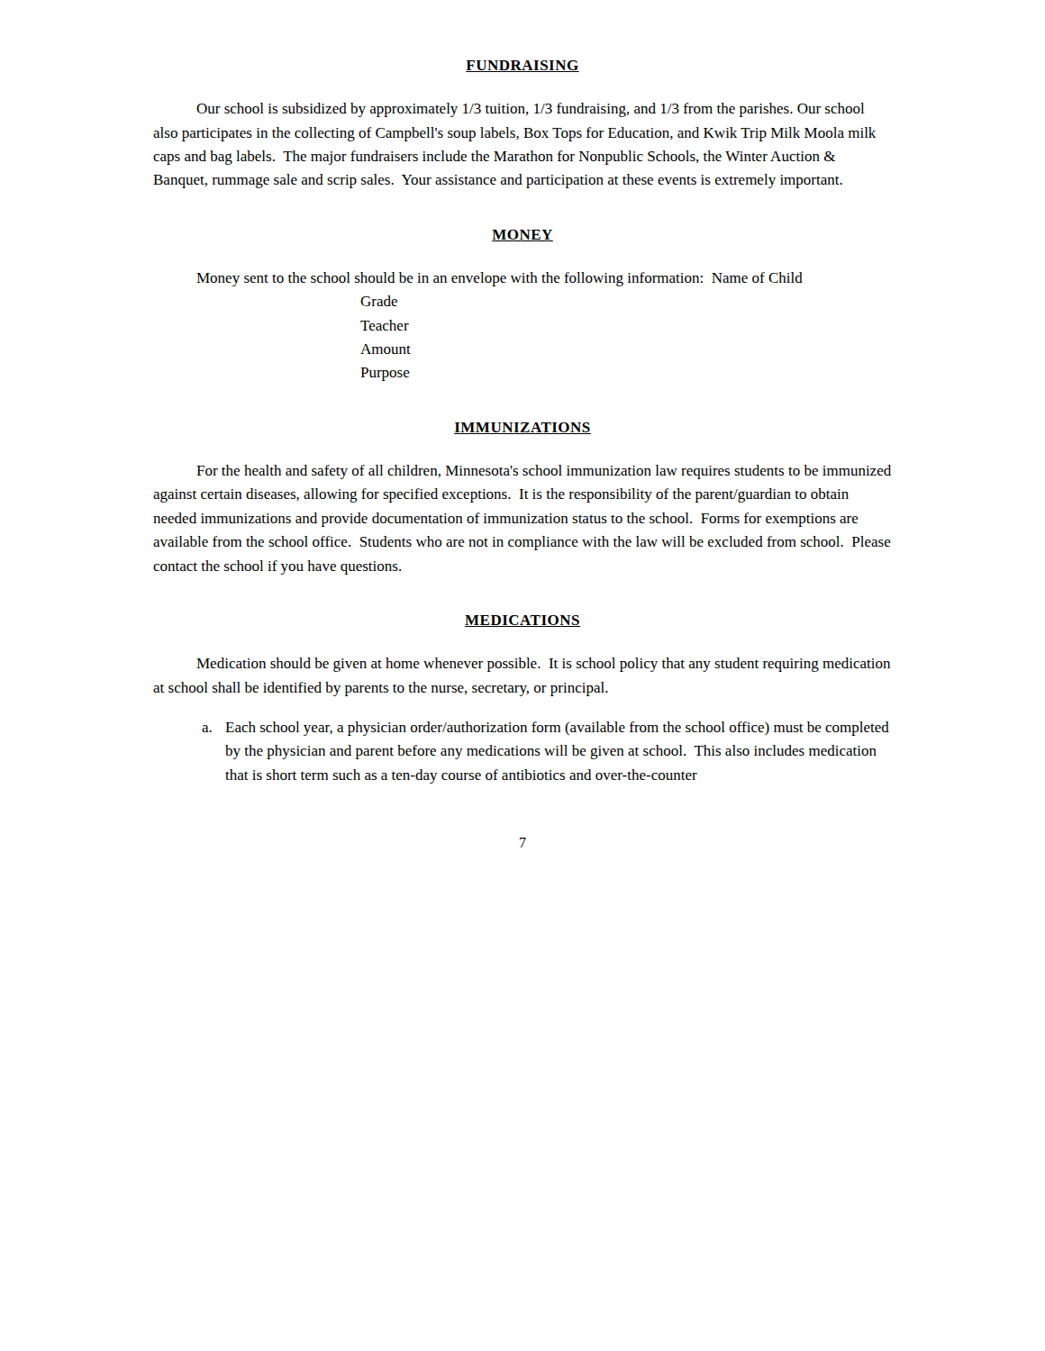Fundraising
Our school is subsidized by approximately 1/3 tuition, 1/3 fundraising, and 1/3 from the parishes. Our school also participates in the collecting of Campbell's soup labels, Box Tops for Education, and Kwik Trip Milk Moola milk caps and bag labels. The major fundraisers include the Marathon for Nonpublic Schools, the Winter Auction & Banquet, rummage sale and scrip sales. Your assistance and participation at these events is extremely important.
Money
Money sent to the school should be in an envelope with the following information: Name of Child
Grade
Teacher
Amount
Purpose
Immunizations
For the health and safety of all children, Minnesota's school immunization law requires students to be immunized against certain diseases, allowing for specified exceptions. It is the responsibility of the parent/guardian to obtain needed immunizations and provide documentation of immunization status to the school. Forms for exemptions are available from the school office. Students who are not in compliance with the law will be excluded from school. Please contact the school if you have questions.
Medications
Medication should be given at home whenever possible. It is school policy that any student requiring medication at school shall be identified by parents to the nurse, secretary, or principal.
Each school year, a physician order/authorization form (available from the school office) must be completed by the physician and parent before any medications will be given at school. This also includes medication that is short term such as a ten-day course of antibiotics and over-the-counter
7